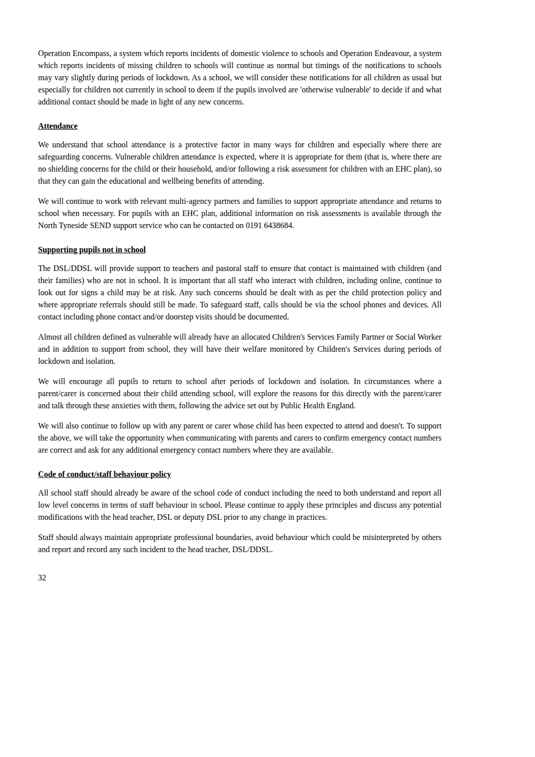Operation Encompass, a system which reports incidents of domestic violence to schools and Operation Endeavour, a system which reports incidents of missing children to schools will continue as normal but timings of the notifications to schools may vary slightly during periods of lockdown. As a school, we will consider these notifications for all children as usual but especially for children not currently in school to deem if the pupils involved are 'otherwise vulnerable' to decide if and what additional contact should be made in light of any new concerns.
Attendance
We understand that school attendance is a protective factor in many ways for children and especially where there are safeguarding concerns. Vulnerable children attendance is expected, where it is appropriate for them (that is, where there are no shielding concerns for the child or their household, and/or following a risk assessment for children with an EHC plan), so that they can gain the educational and wellbeing benefits of attending.
We will continue to work with relevant multi-agency partners and families to support appropriate attendance and returns to school when necessary. For pupils with an EHC plan, additional information on risk assessments is available through the North Tyneside SEND support service who can be contacted on 0191 6438684.
Supporting pupils not in school
The DSL/DDSL will provide support to teachers and pastoral staff to ensure that contact is maintained with children (and their families) who are not in school. It is important that all staff who interact with children, including online, continue to look out for signs a child may be at risk. Any such concerns should be dealt with as per the child protection policy and where appropriate referrals should still be made. To safeguard staff, calls should be via the school phones and devices. All contact including phone contact and/or doorstep visits should be documented.
Almost all children defined as vulnerable will already have an allocated Children's Services Family Partner or Social Worker and in addition to support from school, they will have their welfare monitored by Children's Services during periods of lockdown and isolation.
We will encourage all pupils to return to school after periods of lockdown and isolation. In circumstances where a parent/carer is concerned about their child attending school, will explore the reasons for this directly with the parent/carer and talk through these anxieties with them, following the advice set out by Public Health England.
We will also continue to follow up with any parent or carer whose child has been expected to attend and doesn't. To support the above, we will take the opportunity when communicating with parents and carers to confirm emergency contact numbers are correct and ask for any additional emergency contact numbers where they are available.
Code of conduct/staff behaviour policy
All school staff should already be aware of the school code of conduct including the need to both understand and report all low level concerns in terms of staff behaviour in school. Please continue to apply these principles and discuss any potential modifications with the head teacher, DSL or deputy DSL prior to any change in practices.
Staff should always maintain appropriate professional boundaries, avoid behaviour which could be misinterpreted by others and report and record any such incident to the head teacher, DSL/DDSL.
32